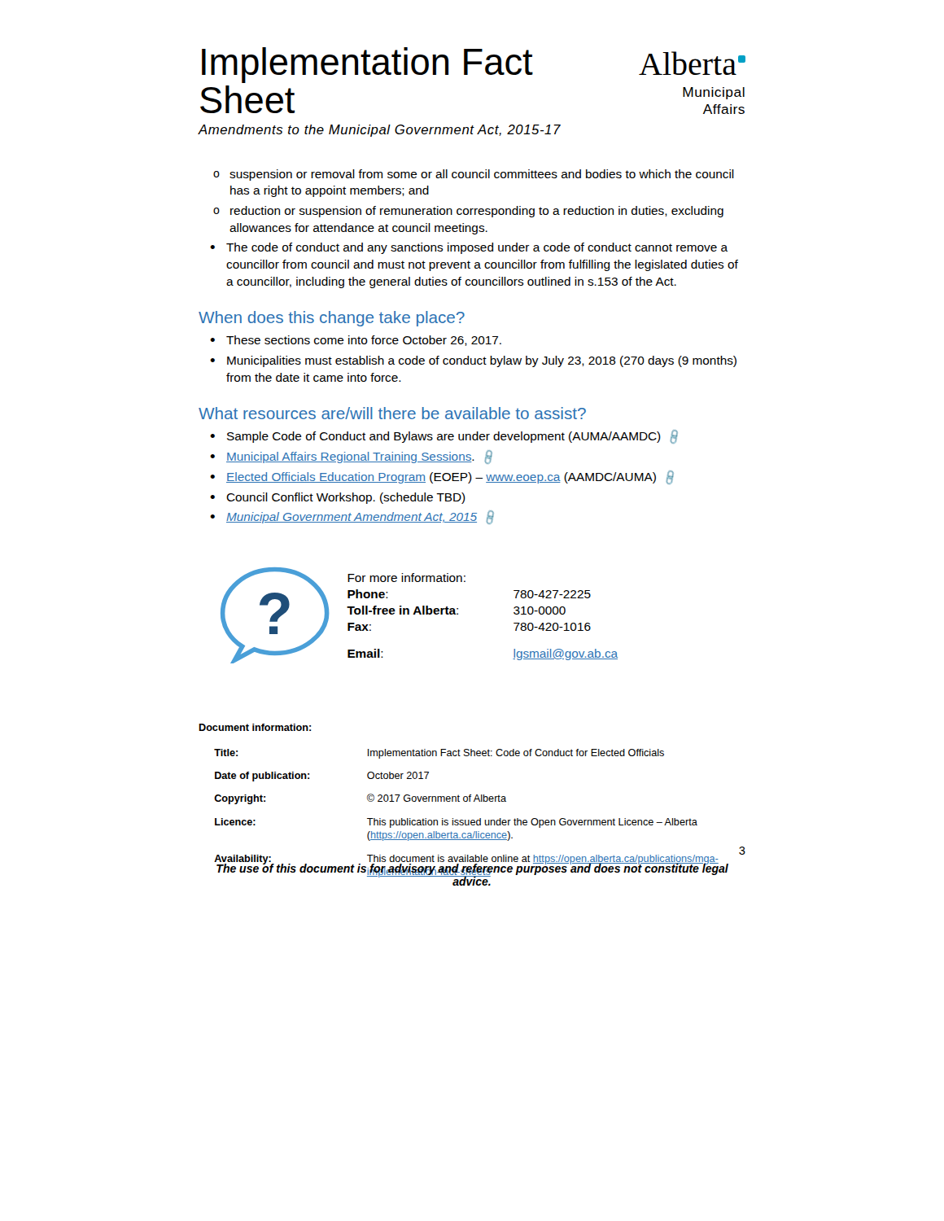Implementation Fact Sheet
Amendments to the Municipal Government Act, 2015-17
Alberta
Municipal Affairs
suspension or removal from some or all council committees and bodies to which the council has a right to appoint members; and
reduction or suspension of remuneration corresponding to a reduction in duties, excluding allowances for attendance at council meetings.
The code of conduct and any sanctions imposed under a code of conduct cannot remove a councillor from council and must not prevent a councillor from fulfilling the legislated duties of a councillor, including the general duties of councillors outlined in s.153 of the Act.
When does this change take place?
These sections come into force October 26, 2017.
Municipalities must establish a code of conduct bylaw by July 23, 2018 (270 days (9 months) from the date it came into force.
What resources are/will there be available to assist?
Sample Code of Conduct and Bylaws are under development (AUMA/AAMDC) 🔗
Municipal Affairs Regional Training Sessions. 🔗
Elected Officials Education Program (EOEP) – www.eoep.ca (AAMDC/AUMA) 🔗
Council Conflict Workshop. (schedule TBD)
Municipal Government Amendment Act, 2015 🔗
?
| For more information: | |
| Phone : | 780-427-2225 |
| Toll-free in Alberta : | 310-0000 |
| Fax : | 780-420-1016 |
| Email : | lgsmail@gov.ab.ca |
Document information:
| Title: | Implementation Fact Sheet: Code of Conduct for Elected Officials |
| Date of publication: | October 2017 |
| Copyright: | © 2017 Government of Alberta |
| Licence: | This publication is issued under the Open Government Licence – Alberta ( https://open.alberta.ca/licence ). |
| Availability: | This document is available online at https://open.alberta.ca/publications/mga-implementation-fact-sheets |
3
The use of this document is for advisory and reference purposes and does not constitute legal advice.